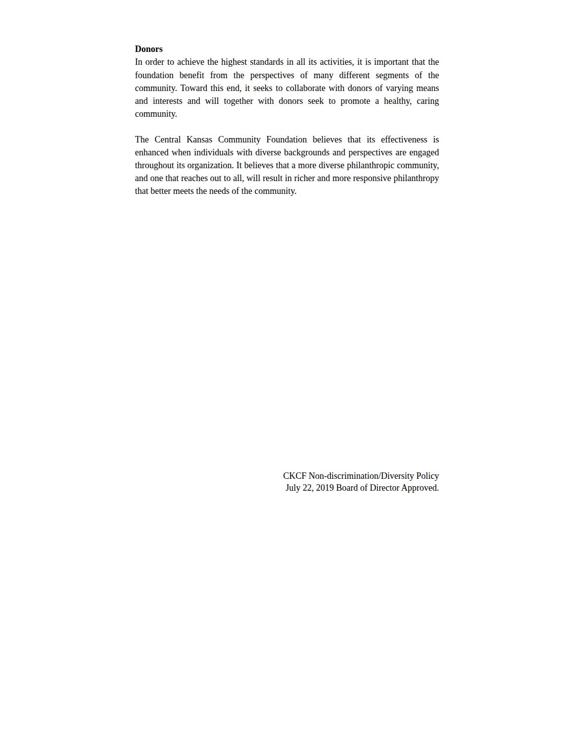Donors
In order to achieve the highest standards in all its activities, it is important that the foundation benefit from the perspectives of many different segments of the community. Toward this end, it seeks to collaborate with donors of varying means and interests and will together with donors seek to promote a healthy, caring community.
The Central Kansas Community Foundation believes that its effectiveness is enhanced when individuals with diverse backgrounds and perspectives are engaged throughout its organization. It believes that a more diverse philanthropic community, and one that reaches out to all, will result in richer and more responsive philanthropy that better meets the needs of the community.
CKCF Non-discrimination/Diversity Policy
July 22, 2019 Board of Director Approved.